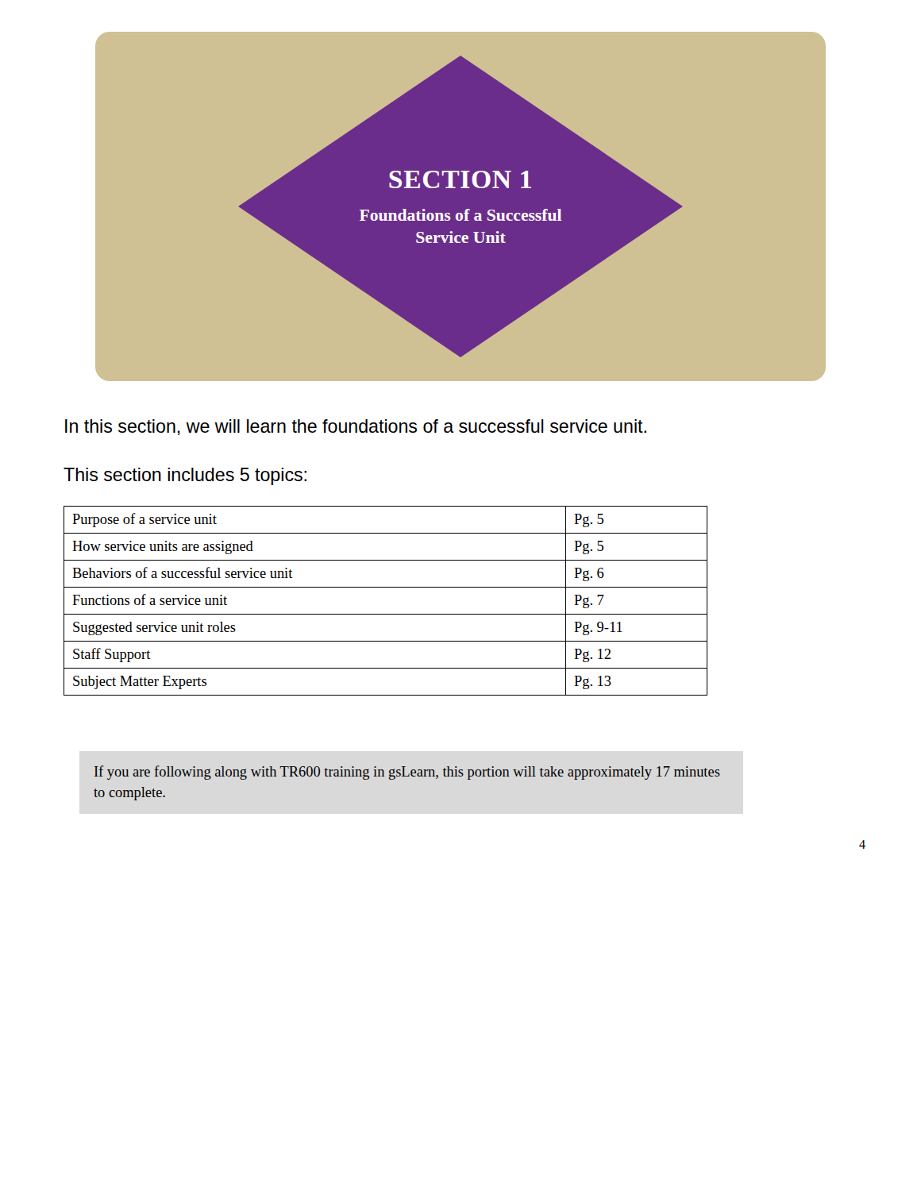SECTION 1
Foundations of a Successful
Service Unit
In this section, we will learn the foundations of a successful service unit.
This section includes 5 topics:
| Purpose of a service unit | Pg. 5 |
| How service units are assigned | Pg. 5 |
| Behaviors of a successful service unit | Pg. 6 |
| Functions of a service unit | Pg. 7 |
| Suggested service unit roles | Pg. 9-11 |
| Staff Support | Pg. 12 |
| Subject Matter Experts | Pg. 13 |
If you are following along with TR600 training in gsLearn, this portion will take approximately 17 minutes to complete.
4